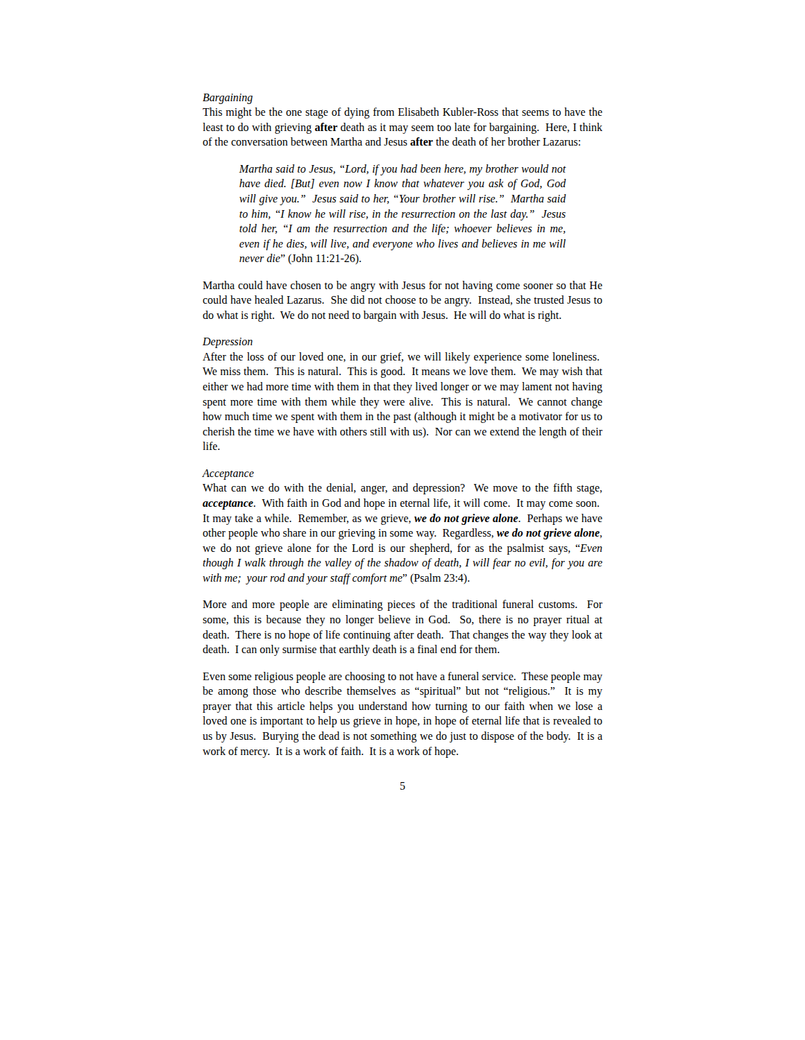Bargaining
This might be the one stage of dying from Elisabeth Kubler-Ross that seems to have the least to do with grieving after death as it may seem too late for bargaining. Here, I think of the conversation between Martha and Jesus after the death of her brother Lazarus:
Martha said to Jesus, “Lord, if you had been here, my brother would not have died. [But] even now I know that whatever you ask of God, God will give you.” Jesus said to her, “Your brother will rise.” Martha said to him, “I know he will rise, in the resurrection on the last day.” Jesus told her, “I am the resurrection and the life; whoever believes in me, even if he dies, will live, and everyone who lives and believes in me will never die” (John 11:21-26).
Martha could have chosen to be angry with Jesus for not having come sooner so that He could have healed Lazarus. She did not choose to be angry. Instead, she trusted Jesus to do what is right. We do not need to bargain with Jesus. He will do what is right.
Depression
After the loss of our loved one, in our grief, we will likely experience some loneliness. We miss them. This is natural. This is good. It means we love them. We may wish that either we had more time with them in that they lived longer or we may lament not having spent more time with them while they were alive. This is natural. We cannot change how much time we spent with them in the past (although it might be a motivator for us to cherish the time we have with others still with us). Nor can we extend the length of their life.
Acceptance
What can we do with the denial, anger, and depression? We move to the fifth stage, acceptance. With faith in God and hope in eternal life, it will come. It may come soon. It may take a while. Remember, as we grieve, we do not grieve alone. Perhaps we have other people who share in our grieving in some way. Regardless, we do not grieve alone, we do not grieve alone for the Lord is our shepherd, for as the psalmist says, “Even though I walk through the valley of the shadow of death, I will fear no evil, for you are with me; your rod and your staff comfort me” (Psalm 23:4).
More and more people are eliminating pieces of the traditional funeral customs. For some, this is because they no longer believe in God. So, there is no prayer ritual at death. There is no hope of life continuing after death. That changes the way they look at death. I can only surmise that earthly death is a final end for them.
Even some religious people are choosing to not have a funeral service. These people may be among those who describe themselves as “spiritual” but not “religious.” It is my prayer that this article helps you understand how turning to our faith when we lose a loved one is important to help us grieve in hope, in hope of eternal life that is revealed to us by Jesus. Burying the dead is not something we do just to dispose of the body. It is a work of mercy. It is a work of faith. It is a work of hope.
5